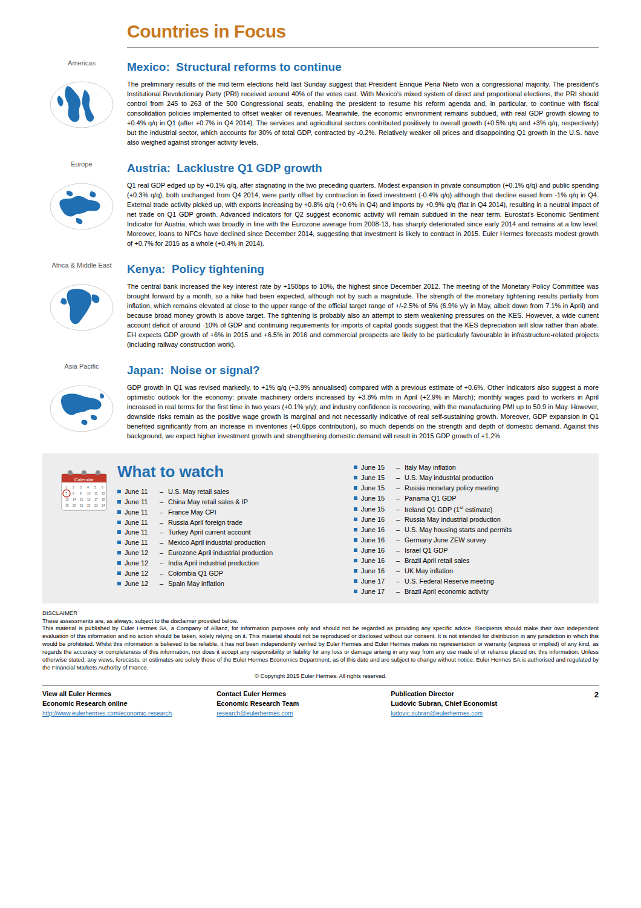Countries in Focus
Americas
Mexico: Structural reforms to continue
The preliminary results of the mid-term elections held last Sunday suggest that President Enrique Pena Nieto won a congressional majority. The president's Institutional Revolutionary Party (PRI) received around 40% of the votes cast. With Mexico's mixed system of direct and proportional elections, the PRI should control from 245 to 263 of the 500 Congressional seats, enabling the president to resume his reform agenda and, in particular, to continue with fiscal consolidation policies implemented to offset weaker oil revenues. Meanwhile, the economic environment remains subdued, with real GDP growth slowing to +0.4% q/q in Q1 (after +0.7% in Q4 2014). The services and agricultural sectors contributed positively to overall growth (+0.5% q/q and +3% q/q, respectively) but the industrial sector, which accounts for 30% of total GDP, contracted by -0.2%. Relatively weaker oil prices and disappointing Q1 growth in the U.S. have also weighed against stronger activity levels.
Europe
Austria: Lacklustre Q1 GDP growth
Q1 real GDP edged up by +0.1% q/q, after stagnating in the two preceding quarters. Modest expansion in private consumption (+0.1% q/q) and public spending (+0.3% q/q), both unchanged from Q4 2014, were partly offset by contraction in fixed investment (-0.4% q/q) although that decline eased from -1% q/q in Q4. External trade activity picked up, with exports increasing by +0.8% q/q (+0.6% in Q4) and imports by +0.9% q/q (flat in Q4 2014), resulting in a neutral impact of net trade on Q1 GDP growth. Advanced indicators for Q2 suggest economic activity will remain subdued in the near term. Eurostat's Economic Sentiment Indicator for Austria, which was broadly in line with the Eurozone average from 2008-13, has sharply deteriorated since early 2014 and remains at a low level. Moreover, loans to NFCs have declined since December 2014, suggesting that investment is likely to contract in 2015. Euler Hermes forecasts modest growth of +0.7% for 2015 as a whole (+0.4% in 2014).
Africa & Middle East
Kenya: Policy tightening
The central bank increased the key interest rate by +150bps to 10%, the highest since December 2012. The meeting of the Monetary Policy Committee was brought forward by a month, so a hike had been expected, although not by such a magnitude. The strength of the monetary tightening results partially from inflation, which remains elevated at close to the upper range of the official target range of +/-2.5% of 5% (6.9% y/y in May, albeit down from 7.1% in April) and because broad money growth is above target. The tightening is probably also an attempt to stem weakening pressures on the KES. However, a wide current account deficit of around -10% of GDP and continuing requirements for imports of capital goods suggest that the KES depreciation will slow rather than abate. EH expects GDP growth of +6% in 2015 and +6.5% in 2016 and commercial prospects are likely to be particularly favourable in infrastructure-related projects (including railway construction work).
Asia Pacific
Japan: Noise or signal?
GDP growth in Q1 was revised markedly, to +1% q/q (+3.9% annualised) compared with a previous estimate of +0.6%. Other indicators also suggest a more optimistic outlook for the economy: private machinery orders increased by +3.8% m/m in April (+2.9% in March); monthly wages paid to workers in April increased in real terms for the first time in two years (+0.1% y/y); and industry confidence is recovering, with the manufacturing PMI up to 50.9 in May. However, downside risks remain as the positive wage growth is marginal and not necessarily indicative of real self-sustaining growth. Moreover, GDP expansion in Q1 benefited significantly from an increase in inventories (+0.6pps contribution), so much depends on the strength and depth of domestic demand. Against this background, we expect higher investment growth and strengthening domestic demand will result in 2015 GDP growth of +1.2%.
Calendar 123456 789101112 131415161718 192021222324
What to watch
June 11–U.S. May retail sales
June 11–China May retail sales & IP
June 11–France May CPI
June 11–Russia April foreign trade
June 11–Turkey April current account
June 11–Mexico April industrial production
June 12–Eurozone April industrial production
June 12–India April industrial production
June 12–Colombia Q1 GDP
June 12–Spain May inflation
June 15–Italy May inflation
June 15–U.S. May industrial production
June 15–Russia monetary policy meeting
June 15–Panama Q1 GDP
June 15–Ireland Q1 GDP (1st estimate)
June 16–Russia May industrial production
June 16–U.S. May housing starts and permits
June 16–Germany June ZEW survey
June 16–Israel Q1 GDP
June 16–Brazil April retail sales
June 16–UK May inflation
June 17–U.S. Federal Reserve meeting
June 17–Brazil April economic activity
DISCLAIMER
These assessments are, as always, subject to the disclaimer provided below.
This material is published by Euler Hermes SA, a Company of Allianz, for information purposes only and should not be regarded as providing any specific advice. Recipients should make their own independent evaluation of this information and no action should be taken, solely relying on it. This material should not be reproduced or disclosed without our consent. It is not intended for distribution in any jurisdiction in which this would be prohibited. Whilst this information is believed to be reliable, it has not been independently verified by Euler Hermes and Euler Hermes makes no representation or warranty (express or implied) of any kind, as regards the accuracy or completeness of this information, nor does it accept any responsibility or liability for any loss or damage arising in any way from any use made of or reliance placed on, this information. Unless otherwise stated, any views, forecasts, or estimates are solely those of the Euler Hermes Economics Department, as of this date and are subject to change without notice. Euler Hermes SA is authorised and regulated by the Financial Markets Authority of France.
© Copyright 2015 Euler Hermes. All rights reserved.
View all Euler Hermes
Economic Research online
http://www.eulerhermes.com/economic-research
Contact Euler Hermes
Economic Research Team
research@eulerhermes.com
2 Publication Director
Ludovic Subran, Chief Economist
ludovic.subran@eulerhermes.com